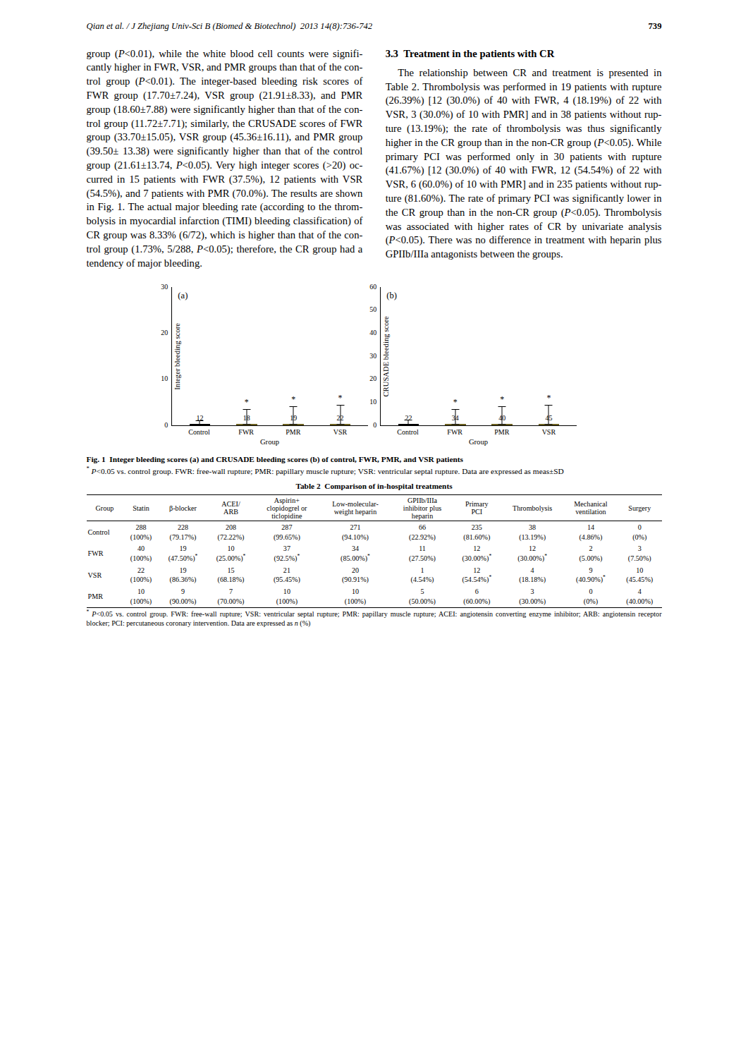Qian et al. / J Zhejiang Univ-Sci B (Biomed & Biotechnol) 2013 14(8):736-742 739
group (P<0.01), while the white blood cell counts were significantly higher in FWR, VSR, and PMR groups than that of the control group (P<0.01). The integer-based bleeding risk scores of FWR group (17.70±7.24), VSR group (21.91±8.33), and PMR group (18.60±7.88) were significantly higher than that of the control group (11.72±7.71); similarly, the CRUSADE scores of FWR group (33.70±15.05), VSR group (45.36±16.11), and PMR group (39.50± 13.38) were significantly higher than that of the control group (21.61±13.74, P<0.05). Very high integer scores (>20) occurred in 15 patients with FWR (37.5%), 12 patients with VSR (54.5%), and 7 patients with PMR (70.0%). The results are shown in Fig. 1. The actual major bleeding rate (according to the thrombolysis in myocardial infarction (TIMI) bleeding classification) of CR group was 8.33% (6/72), which is higher than that of the control group (1.73%, 5/288, P<0.05); therefore, the CR group had a tendency of major bleeding.
3.3 Treatment in the patients with CR
The relationship between CR and treatment is presented in Table 2. Thrombolysis was performed in 19 patients with rupture (26.39%) [12 (30.0%) of 40 with FWR, 4 (18.19%) of 22 with VSR, 3 (30.0%) of 10 with PMR] and in 38 patients without rupture (13.19%); the rate of thrombolysis was thus significantly higher in the CR group than in the non-CR group (P<0.05). While primary PCI was performed only in 30 patients with rupture (41.67%) [12 (30.0%) of 40 with FWR, 12 (54.54%) of 22 with VSR, 6 (60.0%) of 10 with PMR] and in 235 patients without rupture (81.60%). The rate of primary PCI was significantly lower in the CR group than in the non-CR group (P<0.05). Thrombolysis was associated with higher rates of CR by univariate analysis (P<0.05). There was no difference in treatment with heparin plus GPIIb/IIIa antagonists between the groups.
(a) Integer bleeding score
30 20 10 0
12
*
18
*
19
*
22
Control FWR PMR VSR
Group
(b) CRUSADE bleeding score
60 50 40 30 20 10 0
22
*
34
*
40
*
45
Control FWR PMR VSR
Group
Fig. 1 Integer bleeding scores (a) and CRUSADE bleeding scores (b) of control, FWR, PMR, and VSR patients * P<0.05 vs. control group. FWR: free-wall rupture; PMR: papillary muscle rupture; VSR: ventricular septal rupture. Data are expressed as meas±SD
Table 2 Comparison of in-hospital treatments
| Group | Statin | β-blocker | ACEI/ ARB | Aspirin+ clopidogrel or ticlopidine | Low-molecular- weight heparin | GPIIb/IIIa inhibitor plus heparin | Primary PCI | Thrombolysis | Mechanical ventilation | Surgery |
| --- | --- | --- | --- | --- | --- | --- | --- | --- | --- | --- |
| Control | 288 (100%) | 228 (79.17%) | 208 (72.22%) | 287 (99.65%) | 271 (94.10%) | 66 (22.92%) | 235 (81.60%) | 38 (13.19%) | 14 (4.86%) | 0 (0%) |
| FWR | 40 (100%) | 19 (47.50%) * | 10 (25.00%) * | 37 (92.5%) * | 34 (85.00%) * | 11 (27.50%) | 12 (30.00%) * | 12 (30.00%) * | 2 (5.00%) | 3 (7.50%) |
| VSR | 22 (100%) | 19 (86.36%) | 15 (68.18%) | 21 (95.45%) | 20 (90.91%) | 1 (4.54%) | 12 (54.54%) * | 4 (18.18%) | 9 (40.90%) * | 10 (45.45%) |
| PMR | 10 (100%) | 9 (90.00%) | 7 (70.00%) | 10 (100%) | 10 (100%) | 5 (50.00%) | 6 (60.00%) | 3 (30.00%) | 0 (0%) | 4 (40.00%) |
* P<0.05 vs. control group. FWR: free-wall rupture; VSR: ventricular septal rupture; PMR: papillary muscle rupture; ACEI: angiotensin converting enzyme inhibitor; ARB: angiotensin receptor blocker; PCI: percutaneous coronary intervention. Data are expressed as n (%)